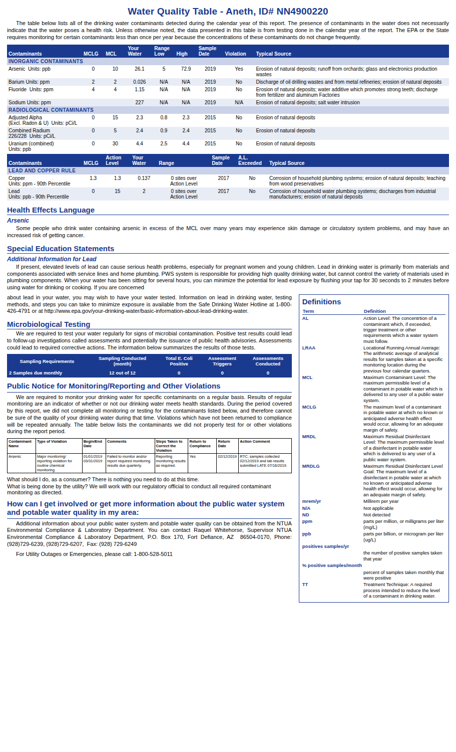Water Quality Table - Aneth, ID# NN4900220
The table below lists all of the drinking water contaminants detected during the calendar year of this report. The presence of contaminants in the water does not necessarily indicate that the water poses a health risk. Unless otherwise noted, the data presented in this table is from testing done in the calendar year of the report. The EPA or the State requires monitoring for certain contaminants less than once per year because the concentrations of these contaminants do not change frequently.
| Contaminants | MCLG | MCL | Your Water | Range Low | High | Sample Date | Violation | Typical Source |
| --- | --- | --- | --- | --- | --- | --- | --- | --- |
| INORGANIC CONTAMINANTS |
| Arsenic Units: ppb | 0 | 10 | 26.1 | 5 | 72.9 | 2019 | Yes | Erosion of natural deposits; runoff from orchards; glass and electronics production wastes |
| Barium Units: ppm | 2 | 2 | 0.026 | N/A | N/A | 2019 | No | Discharge of oil drilling wastes and from metal refineries; erosion of natural deposits |
| Fluoride Units: ppm | 4 | 4 | 1.15 | N/A | N/A | 2019 | No | Erosion of natural deposits; water additive which promotes strong teeth; discharge from fertilizer and aluminum Factories |
| Sodium Units: ppm | | | 227 | N/A | N/A | 2019 | N/A | Erosion of natural deposits; salt water intrusion |
| RADIOLOGICAL CONTAMINANTS |
| Adjusted Alpha (Excl. Radon & U) Units: pCi/L | 0 | 15 | 2.3 | 0.8 | 2.3 | 2015 | No | Erosion of natural deposits |
| Combined Radium 226/228 Units: pCi/L | 0 | 5 | 2.4 | 0.9 | 2.4 | 2015 | No | Erosion of natural deposits |
| Uranium (combined) Units: ppb | 0 | 30 | 4.4 | 2.5 | 4.4 | 2015 | No | Erosion of natural deposits |
| Contaminants | MCLG | Action Level | Your Water | Range | Sample Date | A.L. Exceeded | Typical Source |
| --- | --- | --- | --- | --- | --- | --- | --- |
| LEAD AND COPPER RULE |
| Copper Units: ppm - 90th Percentile | 1.3 | 1.3 | 0.137 | 0 sites over Action Level | 2017 | No | Corrosion of household plumbing systems; erosion of natural deposits; leaching from wood preservatives |
| Lead Units: ppb - 90th Percentile | 0 | 15 | 2 | 0 sites over Action Level | 2017 | No | Corrosion of household water plumbing systems; discharges from industrial manufacturers; erosion of natural deposits |
Health Effects Language
Arsenic
Some people who drink water containing arsenic in excess of the MCL over many years may experience skin damage or circulatory system problems, and may have an increased risk of getting cancer.
Special Education Statements
Additional Information for Lead
If present, elevated levels of lead can cause serious health problems, especially for pregnant women and young children. Lead in drinking water is primarily from materials and components associated with service lines and home plumbing. PWS system is responsible for providing high quality drinking water, but cannot control the variety of materials used in plumbing components. When your water has been sitting for several hours, you can minimize the potential for lead exposure by flushing your tap for 30 seconds to 2 minutes before using water for drinking or cooking. If you are concerned
about lead in your water, you may wish to have your water tested. Information on lead in drinking water, testing methods, and steps you can take to minimize exposure is available from the Safe Drinking Water Hotline at 1-800-426-4791 or at http://www.epa.gov/your-drinking-water/basic-information-about-lead-drinking-water.
Microbiological Testing
We are required to test your water regularly for signs of microbial contamination. Positive test results could lead to follow-up investigations called assessments and potentially the issuance of public health advisories. Assessments could lead to required corrective actions. The information below summarizes the results of those tests.
| Sampling Requirements | Sampling Conducted (month) | Total E. Coli Positive | Assessment Triggers | Assessments Conducted |
| --- | --- | --- | --- | --- |
| 2 Samples due monthly | 12 out of 12 | 0 | 0 | 0 |
Public Notice for Monitoring/Reporting and Other Violations
We are required to monitor your drinking water for specific contaminants on a regular basis. Results of regular monitoring are an indicator of whether or not our drinking water meets health standards. During the period covered by this report, we did not complete all monitoring or testing for the contaminants listed below, and therefore cannot be sure of the quality of your drinking water during that time. Violations which have not been returned to compliance will be repeated annually. The table below lists the contaminants we did not properly test for or other violations during the report period.
| Contaminant Name | Type of Violation | Begin/End Date | Comments | Steps Taken to Correct the Violation | Return to Compliance | Return Date | Action Comment |
| --- | --- | --- | --- | --- | --- | --- | --- |
| Arsenic | Major monitoring/ reporting violation for routine chemical monitoring. | 01/01/2019 03/31/2019 | Failed to monitor and/or report required monitoring results due quarterly. | Reporting monitoring results as required. | Yes | 02/12/2019 | RTC, samples collected 02/12/2019 and lab results submitted LATE 07/16/2019. |
What should I do, as a consumer? There is nothing you need to do at this time.
What is being done by the utility? We will work with our regulatory official to conduct all required contaminant monitoring as directed.
How can I get involved or get more information about the public water system and potable water quality in my area:
Additional information about your public water system and potable water quality can be obtained from the NTUA Environmental Compliance & Laboratory Department. You can contact Raquel Whitehorse, Supervisor NTUA Environmental Compliance & Laboratory Department, P.O. Box 170, Fort Defiance, AZ 86504-0170, Phone: (928)729-6239, (928)729-6207, Fax: (928) 729-6249
For Utility Outages or Emergencies, please call: 1-800-528-5011
Definitions
| Term | Definition |
| --- | --- |
| AL | Action Level: The concentrtion of a contaminant which, if exceeded, trigger treatment or other requirements which a water system must follow. |
| LRAA | Locational Running Annual Average: The arithmetic average of analytical results for samples taken at a specific monitoring location during the previous four calendar quarters. |
| MCL | Maximum Contaminant Level: The maximum permissible level of a contaminant in potable water which is delivered to any user of a public water system. |
| MCLG | The maximum level of a contaminant in potable water at which no known or anticipated adverse health effect would occur, allowing for an adequate margin of safety. |
| MRDL | Maximum Residual Disinfectant Level: The maximum permissible level of a disinfectant in potable water which is delivered to any user of a public water system. |
| MRDLG | Maximum Residual Disinfectant Level Goal: The maximum level of a disinfectant in potable water at which no known or anticipated adverse health effect would occur, allowing for an adequate margin of safety. |
| mrem/yr | Millirem per year |
| N/A | Not applicable |
| ND | Not detected |
| ppm | parts per million, or milligrams per liter (mg/L) |
| ppb | parts per billion, or microgram per liter (ug/L) |
| positives samples/yr | |
| | the number of positive samples taken that year |
| % positive samples/month | |
| | percent of samples taken monthly that were positive |
| TT | Treatment Technique: A required process intended to reduce the level of a contaminant in drinking water. |